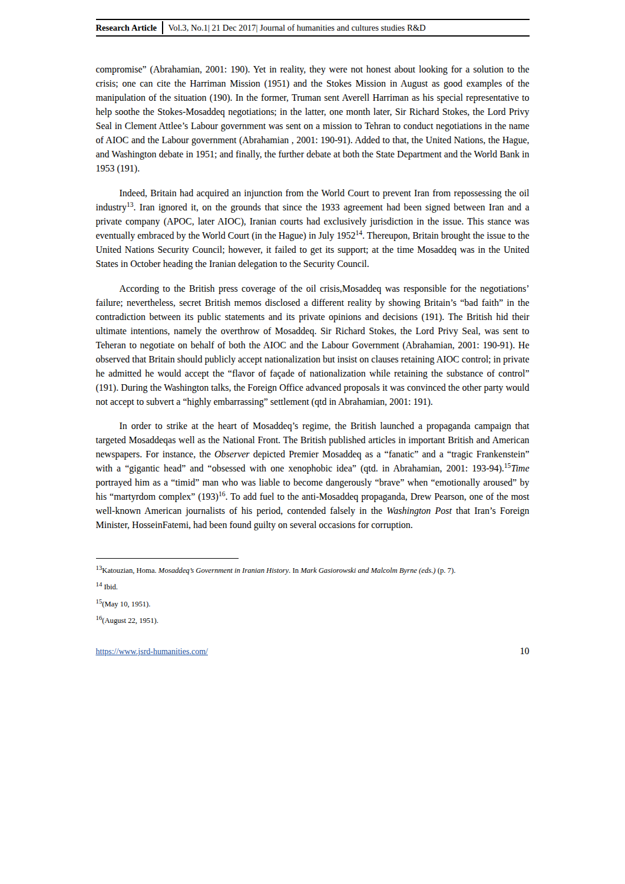Research Article Vol.3, No.1| 21 Dec 2017| Journal of humanities and cultures studies R&D
compromise” (Abrahamian, 2001: 190). Yet in reality, they were not honest about looking for a solution to the crisis; one can cite the Harriman Mission (1951) and the Stokes Mission in August as good examples of the manipulation of the situation (190). In the former, Truman sent Averell Harriman as his special representative to help soothe the Stokes-Mosaddeq negotiations; in the latter, one month later, Sir Richard Stokes, the Lord Privy Seal in Clement Attlee’s Labour government was sent on a mission to Tehran to conduct negotiations in the name of AIOC and the Labour government (Abrahamian , 2001: 190-91). Added to that, the United Nations, the Hague, and Washington debate in 1951; and finally, the further debate at both the State Department and the World Bank in 1953 (191).
Indeed, Britain had acquired an injunction from the World Court to prevent Iran from repossessing the oil industry13. Iran ignored it, on the grounds that since the 1933 agreement had been signed between Iran and a private company (APOC, later AIOC), Iranian courts had exclusively jurisdiction in the issue. This stance was eventually embraced by the World Court (in the Hague) in July 195214. Thereupon, Britain brought the issue to the United Nations Security Council; however, it failed to get its support; at the time Mosaddeq was in the United States in October heading the Iranian delegation to the Security Council.
According to the British press coverage of the oil crisis,Mosaddeq was responsible for the negotiations’ failure; nevertheless, secret British memos disclosed a different reality by showing Britain’s “bad faith” in the contradiction between its public statements and its private opinions and decisions (191). The British hid their ultimate intentions, namely the overthrow of Mosaddeq. Sir Richard Stokes, the Lord Privy Seal, was sent to Teheran to negotiate on behalf of both the AIOC and the Labour Government (Abrahamian, 2001: 190-91). He observed that Britain should publicly accept nationalization but insist on clauses retaining AIOC control; in private he admitted he would accept the “flavor of façade of nationalization while retaining the substance of control” (191). During the Washington talks, the Foreign Office advanced proposals it was convinced the other party would not accept to subvert a “highly embarrassing” settlement (qtd in Abrahamian, 2001: 191).
In order to strike at the heart of Mosaddeq’s regime, the British launched a propaganda campaign that targeted Mosaddeqas well as the National Front. The British published articles in important British and American newspapers. For instance, the Observer depicted Premier Mosaddeq as a “fanatic” and a “tragic Frankenstein” with a “gigantic head” and “obsessed with one xenophobic idea” (qtd. in Abrahamian, 2001: 193-94).15Time portrayed him as a “timid” man who was liable to become dangerously “brave” when “emotionally aroused” by his “martyrdom complex” (193)16. To add fuel to the anti-Mosaddeq propaganda, Drew Pearson, one of the most well-known American journalists of his period, contended falsely in the Washington Post that Iran’s Foreign Minister, HosseinFatemi, had been found guilty on several occasions for corruption.
13 Katouzian, Homa. Mosaddeq’s Government in Iranian History. In Mark Gasiorowski and Malcolm Byrne (eds.) (p. 7).
14 Ibid.
15(May 10, 1951).
16(August 22, 1951).
https://www.jsrd-humanities.com/ 10